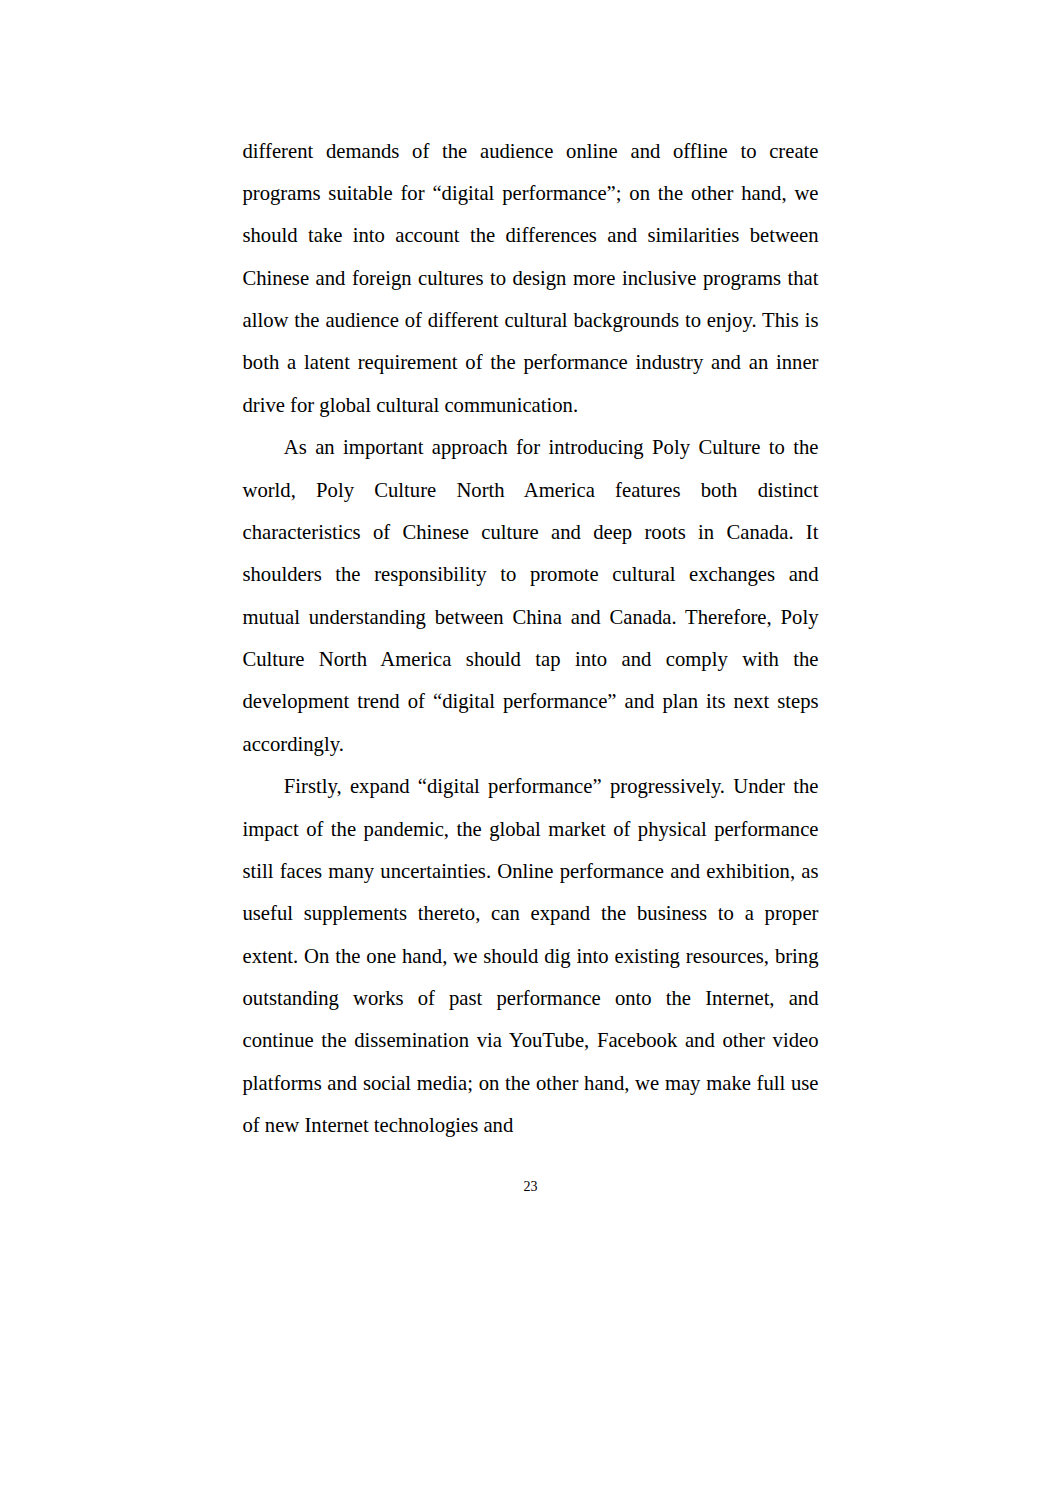different demands of the audience online and offline to create programs suitable for “digital performance”; on the other hand, we should take into account the differences and similarities between Chinese and foreign cultures to design more inclusive programs that allow the audience of different cultural backgrounds to enjoy. This is both a latent requirement of the performance industry and an inner drive for global cultural communication.
As an important approach for introducing Poly Culture to the world, Poly Culture North America features both distinct characteristics of Chinese culture and deep roots in Canada. It shoulders the responsibility to promote cultural exchanges and mutual understanding between China and Canada. Therefore, Poly Culture North America should tap into and comply with the development trend of “digital performance” and plan its next steps accordingly.
Firstly, expand “digital performance” progressively. Under the impact of the pandemic, the global market of physical performance still faces many uncertainties. Online performance and exhibition, as useful supplements thereto, can expand the business to a proper extent. On the one hand, we should dig into existing resources, bring outstanding works of past performance onto the Internet, and continue the dissemination via YouTube, Facebook and other video platforms and social media; on the other hand, we may make full use of new Internet technologies and
23